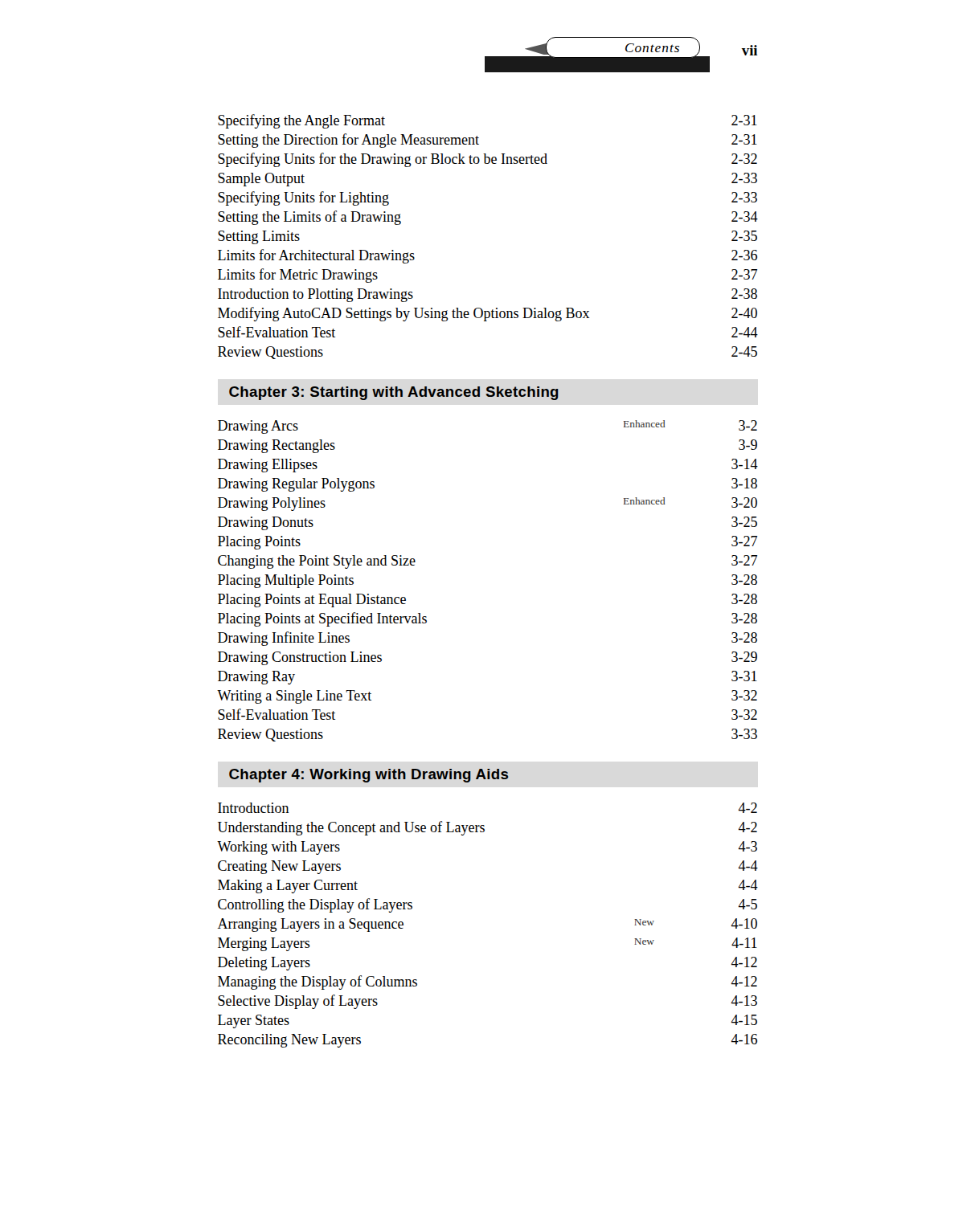Contents
vii
| Specifying the Angle Format | | 2-31 |
| Setting the Direction for Angle Measurement | | 2-31 |
| Specifying Units for the Drawing or Block to be Inserted | | 2-32 |
| Sample Output | | 2-33 |
| Specifying Units for Lighting | | 2-33 |
| Setting the Limits of a Drawing | | 2-34 |
| Setting Limits | | 2-35 |
| Limits for Architectural Drawings | | 2-36 |
| Limits for Metric Drawings | | 2-37 |
| Introduction to Plotting Drawings | | 2-38 |
| Modifying AutoCAD Settings by Using the Options Dialog Box | | 2-40 |
| Self-Evaluation Test | | 2-44 |
| Review Questions | | 2-45 |
Chapter 3: Starting with Advanced Sketching
| Drawing Arcs | Enhanced | 3-2 |
| Drawing Rectangles | | 3-9 |
| Drawing Ellipses | | 3-14 |
| Drawing Regular Polygons | | 3-18 |
| Drawing Polylines | Enhanced | 3-20 |
| Drawing Donuts | | 3-25 |
| Placing Points | | 3-27 |
| Changing the Point Style and Size | | 3-27 |
| Placing Multiple Points | | 3-28 |
| Placing Points at Equal Distance | | 3-28 |
| Placing Points at Specified Intervals | | 3-28 |
| Drawing Infinite Lines | | 3-28 |
| Drawing Construction Lines | | 3-29 |
| Drawing Ray | | 3-31 |
| Writing a Single Line Text | | 3-32 |
| Self-Evaluation Test | | 3-32 |
| Review Questions | | 3-33 |
Chapter 4: Working with Drawing Aids
| Introduction | | 4-2 |
| Understanding the Concept and Use of Layers | | 4-2 |
| Working with Layers | | 4-3 |
| Creating New Layers | | 4-4 |
| Making a Layer Current | | 4-4 |
| Controlling the Display of Layers | | 4-5 |
| Arranging Layers in a Sequence | New | 4-10 |
| Merging Layers | New | 4-11 |
| Deleting Layers | | 4-12 |
| Managing the Display of Columns | | 4-12 |
| Selective Display of Layers | | 4-13 |
| Layer States | | 4-15 |
| Reconciling New Layers | | 4-16 |